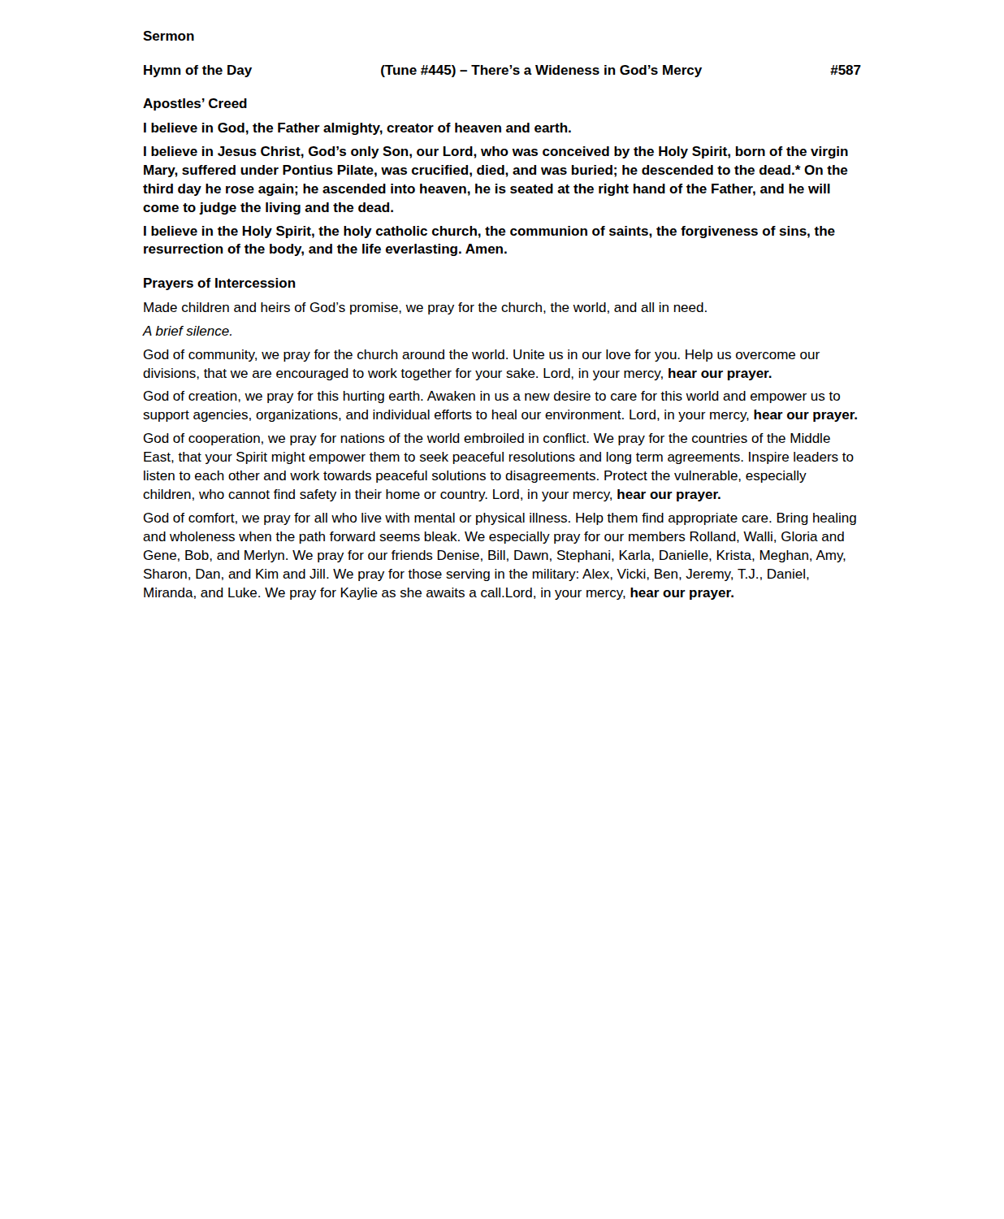Sermon
Hymn of the Day (Tune #445) – There’s a Wideness in God’s Mercy #587
Apostles’ Creed
I believe in God, the Father almighty, creator of heaven and earth.
I believe in Jesus Christ, God’s only Son, our Lord, who was conceived by the Holy Spirit, born of the virgin Mary, suffered under Pontius Pilate, was crucified, died, and was buried; he descended to the dead.* On the third day he rose again; he ascended into heaven, he is seated at the right hand of the Father, and he will come to judge the living and the dead.
I believe in the Holy Spirit, the holy catholic church, the communion of saints, the forgiveness of sins, the resurrection of the body, and the life everlasting. Amen.
Prayers of Intercession
Made children and heirs of God’s promise, we pray for the church, the world, and all in need.
A brief silence.
God of community, we pray for the church around the world. Unite us in our love for you. Help us overcome our divisions, that we are encouraged to work together for your sake. Lord, in your mercy, hear our prayer.
God of creation, we pray for this hurting earth. Awaken in us a new desire to care for this world and empower us to support agencies, organizations, and individual efforts to heal our environment. Lord, in your mercy, hear our prayer.
God of cooperation, we pray for nations of the world embroiled in conflict. We pray for the countries of the Middle East, that your Spirit might empower them to seek peaceful resolutions and long term agreements. Inspire leaders to listen to each other and work towards peaceful solutions to disagreements. Protect the vulnerable, especially children, who cannot find safety in their home or country. Lord, in your mercy, hear our prayer.
God of comfort, we pray for all who live with mental or physical illness. Help them find appropriate care. Bring healing and wholeness when the path forward seems bleak. We especially pray for our members Rolland, Walli, Gloria and Gene, Bob, and Merlyn. We pray for our friends Denise, Bill, Dawn, Stephani, Karla, Danielle, Krista, Meghan, Amy, Sharon, Dan, and Kim and Jill. We pray for those serving in the military: Alex, Vicki, Ben, Jeremy, T.J., Daniel, Miranda, and Luke. We pray for Kaylie as she awaits a call.Lord, in your mercy, hear our prayer.